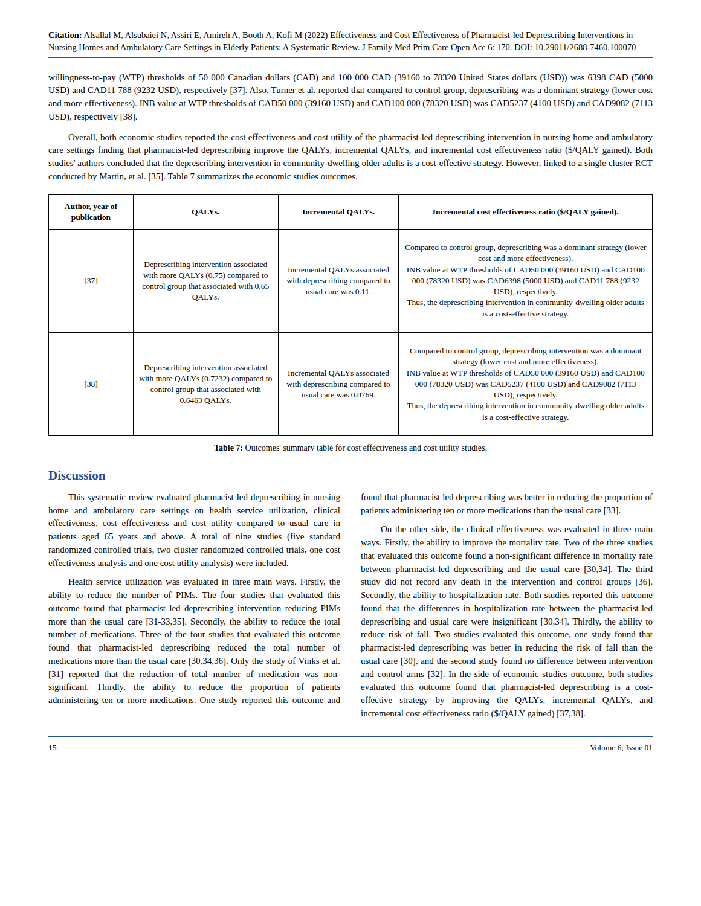Citation: Alsallal M, Alsubaiei N, Assiri E, Amireh A, Booth A, Kofi M (2022) Effectiveness and Cost Effectiveness of Pharmacist-led Deprescribing Interventions in Nursing Homes and Ambulatory Care Settings in Elderly Patients: A Systematic Review. J Family Med Prim Care Open Acc 6: 170. DOI: 10.29011/2688-7460.100070
willingness-to-pay (WTP) thresholds of 50 000 Canadian dollars (CAD) and 100 000 CAD (39160 to 78320 United States dollars (USD)) was 6398 CAD (5000 USD) and CAD11 788 (9232 USD), respectively [37]. Also, Turner et al. reported that compared to control group, deprescribing was a dominant strategy (lower cost and more effectiveness). INB value at WTP thresholds of CAD50 000 (39160 USD) and CAD100 000 (78320 USD) was CAD5237 (4100 USD) and CAD9082 (7113 USD), respectively [38].
Overall, both economic studies reported the cost effectiveness and cost utility of the pharmacist-led deprescribing intervention in nursing home and ambulatory care settings finding that pharmacist-led deprescribing improve the QALYs, incremental QALYs, and incremental cost effectiveness ratio ($/QALY gained). Both studies' authors concluded that the deprescribing intervention in community-dwelling older adults is a cost-effective strategy. However, linked to a single cluster RCT conducted by Martin, et al. [35]. Table 7 summarizes the economic studies outcomes.
| Author, year of publication | QALYs. | Incremental QALYs. | Incremental cost effectiveness ratio ($/QALY gained). |
| --- | --- | --- | --- |
| [37] | Deprescribing intervention associated with more QALYs (0.75) compared to control group that associated with 0.65 QALYs. | Incremental QALYs associated with deprescribing compared to usual care was 0.11. | Compared to control group, deprescribing was a dominant strategy (lower cost and more effectiveness). INB value at WTP thresholds of CAD50 000 (39160 USD) and CAD100 000 (78320 USD) was CAD6398 (5000 USD) and CAD11 788 (9232 USD), respectively. Thus, the deprescribing intervention in community-dwelling older adults is a cost-effective strategy. |
| [38] | Deprescribing intervention associated with more QALYs (0.7232) compared to control group that associated with 0.6463 QALYs. | Incremental QALYs associated with deprescribing compared to usual care was 0.0769. | Compared to control group, deprescribing intervention was a dominant strategy (lower cost and more effectiveness). INB value at WTP thresholds of CAD50 000 (39160 USD) and CAD100 000 (78320 USD) was CAD5237 (4100 USD) and CAD9082 (7113 USD), respectively. Thus, the deprescribing intervention in community-dwelling older adults is a cost-effective strategy. |
Table 7: Outcomes' summary table for cost effectiveness and cost utility studies.
Discussion
This systematic review evaluated pharmacist-led deprescribing in nursing home and ambulatory care settings on health service utilization, clinical effectiveness, cost effectiveness and cost utility compared to usual care in patients aged 65 years and above. A total of nine studies (five standard randomized controlled trials, two cluster randomized controlled trials, one cost effectiveness analysis and one cost utility analysis) were included.
Health service utilization was evaluated in three main ways. Firstly, the ability to reduce the number of PIMs. The four studies that evaluated this outcome found that pharmacist led deprescribing intervention reducing PIMs more than the usual care [31-33,35]. Secondly, the ability to reduce the total number of medications. Three of the four studies that evaluated this outcome found that pharmacist-led deprescribing reduced the total number of medications more than the usual care [30,34,36]. Only the study of Vinks et al. [31] reported that the reduction of total number of medication was non-significant. Thirdly, the ability to reduce the proportion of patients administering ten or more medications. One study reported this outcome and found that pharmacist led deprescribing was better in reducing the proportion of patients administering ten or more medications than the usual care [33].
On the other side, the clinical effectiveness was evaluated in three main ways. Firstly, the ability to improve the mortality rate. Two of the three studies that evaluated this outcome found a non-significant difference in mortality rate between pharmacist-led deprescribing and the usual care [30,34]. The third study did not record any death in the intervention and control groups [36]. Secondly, the ability to hospitalization rate. Both studies reported this outcome found that the differences in hospitalization rate between the pharmacist-led deprescribing and usual care were insignificant [30,34]. Thirdly, the ability to reduce risk of fall. Two studies evaluated this outcome, one study found that pharmacist-led deprescribing was better in reducing the risk of fall than the usual care [30], and the second study found no difference between intervention and control arms [32]. In the side of economic studies outcome, both studies evaluated this outcome found that pharmacist-led deprescribing is a cost-effective strategy by improving the QALYs, incremental QALYs, and incremental cost effectiveness ratio ($/QALY gained) [37,38].
15 Volume 6; Issue 01